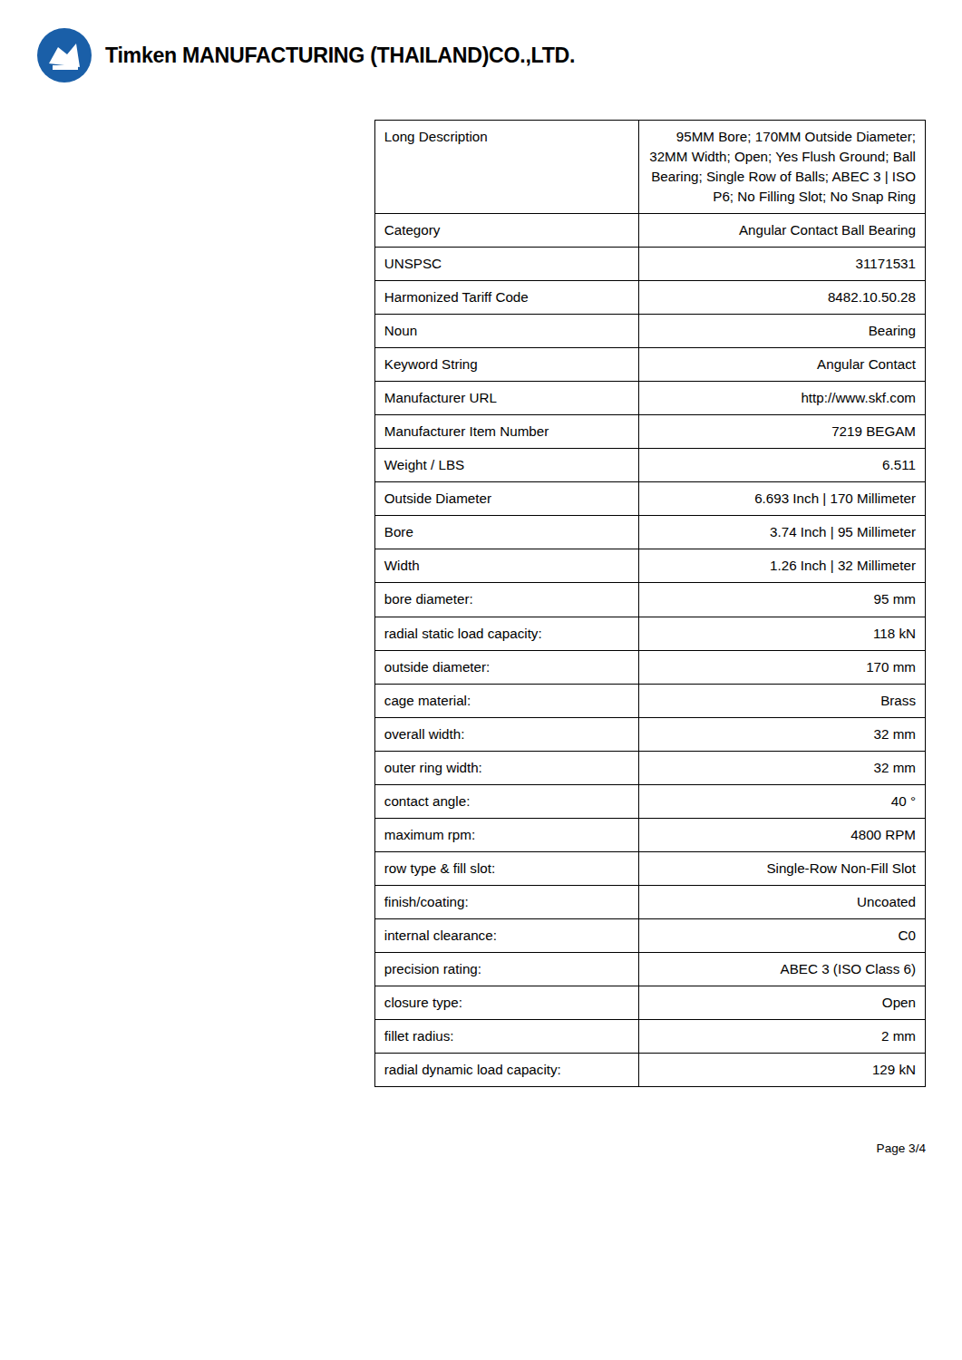Timken MANUFACTURING (THAILAND)CO.,LTD.
| Long Description | 95MM Bore; 170MM Outside Diameter; 32MM Width; Open; Yes Flush Ground; Ball Bearing; Single Row of Balls; ABEC 3 / ISO P6; No Filling Slot; No Snap Ring |
| Category | Angular Contact Ball Bearing |
| UNSPSC | 31171531 |
| Harmonized Tariff Code | 8482.10.50.28 |
| Noun | Bearing |
| Keyword String | Angular Contact |
| Manufacturer URL | http://www.skf.com |
| Manufacturer Item Number | 7219 BEGAM |
| Weight / LBS | 6.511 |
| Outside Diameter | 6.693 Inch / 170 Millimeter |
| Bore | 3.74 Inch / 95 Millimeter |
| Width | 1.26 Inch / 32 Millimeter |
| bore diameter: | 95 mm |
| radial static load capacity: | 118 kN |
| outside diameter: | 170 mm |
| cage material: | Brass |
| overall width: | 32 mm |
| outer ring width: | 32 mm |
| contact angle: | 40 ° |
| maximum rpm: | 4800 RPM |
| row type & fill slot: | Single-Row Non-Fill Slot |
| finish/coating: | Uncoated |
| internal clearance: | C0 |
| precision rating: | ABEC 3 (ISO Class 6) |
| closure type: | Open |
| fillet radius: | 2 mm |
| radial dynamic load capacity: | 129 kN |
Page 3/4